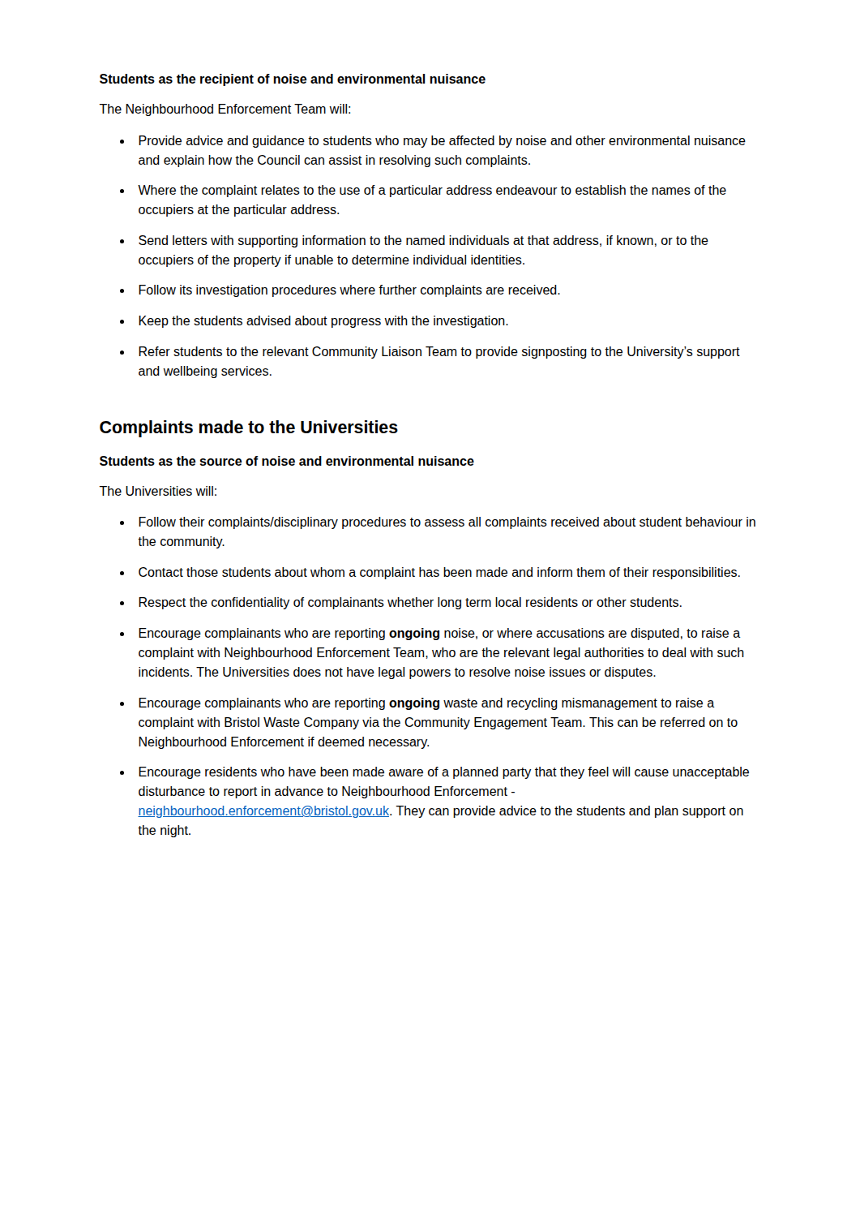Students as the recipient of noise and environmental nuisance
The Neighbourhood Enforcement Team will:
Provide advice and guidance to students who may be affected by noise and other environmental nuisance and explain how the Council can assist in resolving such complaints.
Where the complaint relates to the use of a particular address endeavour to establish the names of the occupiers at the particular address.
Send letters with supporting information to the named individuals at that address, if known, or to the occupiers of the property if unable to determine individual identities.
Follow its investigation procedures where further complaints are received.
Keep the students advised about progress with the investigation.
Refer students to the relevant Community Liaison Team to provide signposting to the University’s support and wellbeing services.
Complaints made to the Universities
Students as the source of noise and environmental nuisance
The Universities will:
Follow their complaints/disciplinary procedures to assess all complaints received about student behaviour in the community.
Contact those students about whom a complaint has been made and inform them of their responsibilities.
Respect the confidentiality of complainants whether long term local residents or other students.
Encourage complainants who are reporting ongoing noise, or where accusations are disputed, to raise a complaint with Neighbourhood Enforcement Team, who are the relevant legal authorities to deal with such incidents. The Universities does not have legal powers to resolve noise issues or disputes.
Encourage complainants who are reporting ongoing waste and recycling mismanagement to raise a complaint with Bristol Waste Company via the Community Engagement Team. This can be referred on to Neighbourhood Enforcement if deemed necessary.
Encourage residents who have been made aware of a planned party that they feel will cause unacceptable disturbance to report in advance to Neighbourhood Enforcement - neighbourhood.enforcement@bristol.gov.uk. They can provide advice to the students and plan support on the night.